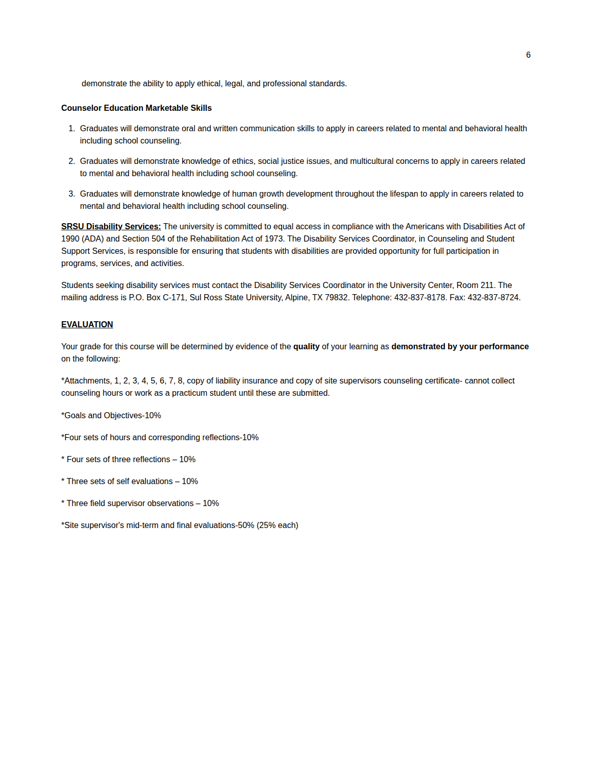6
demonstrate the ability to apply ethical, legal, and professional standards.
Counselor Education Marketable Skills
Graduates will demonstrate oral and written communication skills to apply in careers related to mental and behavioral health including school counseling.
Graduates will demonstrate knowledge of ethics, social justice issues, and multicultural concerns to apply in careers related to mental and behavioral health including school counseling.
Graduates will demonstrate knowledge of human growth development throughout the lifespan to apply in careers related to mental and behavioral health including school counseling.
SRSU Disability Services: The university is committed to equal access in compliance with the Americans with Disabilities Act of 1990 (ADA) and Section 504 of the Rehabilitation Act of 1973. The Disability Services Coordinator, in Counseling and Student Support Services, is responsible for ensuring that students with disabilities are provided opportunity for full participation in programs, services, and activities.
Students seeking disability services must contact the Disability Services Coordinator in the University Center, Room 211. The mailing address is P.O. Box C-171, Sul Ross State University, Alpine, TX 79832. Telephone: 432-837-8178. Fax: 432-837-8724.
EVALUATION
Your grade for this course will be determined by evidence of the quality of your learning as demonstrated by your performance on the following:
*Attachments, 1, 2, 3, 4, 5, 6, 7, 8, copy of liability insurance and copy of site supervisors counseling certificate- cannot collect counseling hours or work as a practicum student until these are submitted.
*Goals and Objectives-10%
*Four sets of hours and corresponding reflections-10%
* Four sets of three reflections – 10%
* Three sets of self evaluations – 10%
* Three field supervisor observations – 10%
*Site supervisor's mid-term and final evaluations-50% (25% each)